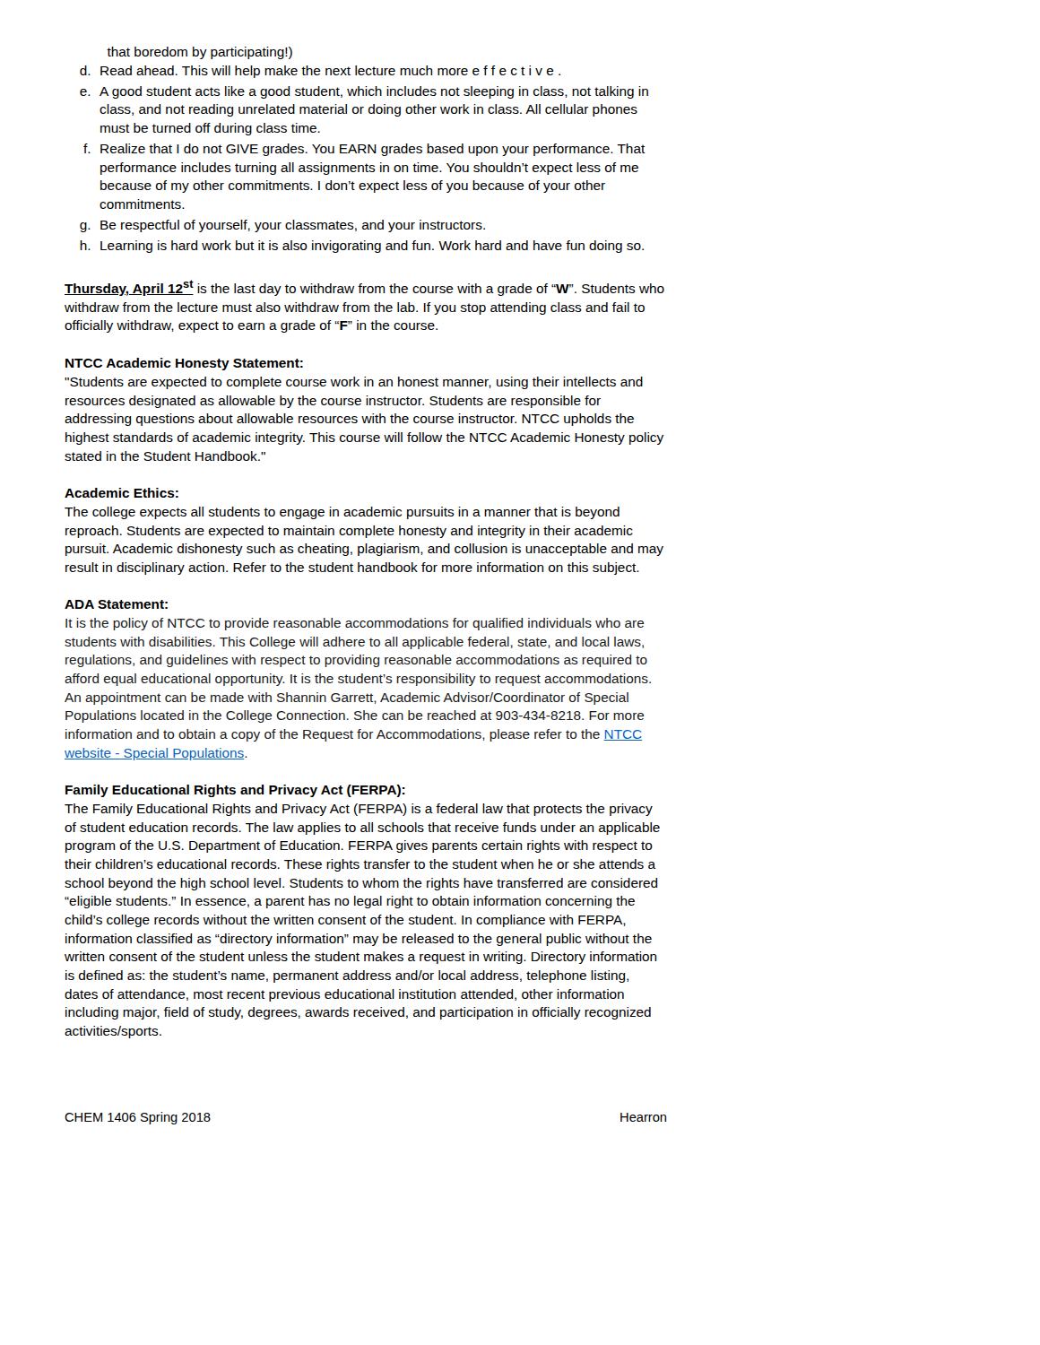that boredom by participating!)
Read ahead. This will help make the next lecture much more e f f e c t i v e .
A good student acts like a good student, which includes not sleeping in class, not talking in class, and not reading unrelated material or doing other work in class. All cellular phones must be turned off during class time.
Realize that I do not GIVE grades. You EARN grades based upon your performance. That performance includes turning all assignments in on time. You shouldn’t expect less of me because of my other commitments. I don’t expect less of you because of your other commitments.
Be respectful of yourself, your classmates, and your instructors.
Learning is hard work but it is also invigorating and fun. Work hard and have fun doing so.
Thursday, April 12st is the last day to withdraw from the course with a grade of “W”. Students who withdraw from the lecture must also withdraw from the lab. If you stop attending class and fail to officially withdraw, expect to earn a grade of “F” in the course.
NTCC Academic Honesty Statement:
"Students are expected to complete course work in an honest manner, using their intellects and resources designated as allowable by the course instructor. Students are responsible for addressing questions about allowable resources with the course instructor. NTCC upholds the highest standards of academic integrity. This course will follow the NTCC Academic Honesty policy stated in the Student Handbook."
Academic Ethics:
The college expects all students to engage in academic pursuits in a manner that is beyond reproach. Students are expected to maintain complete honesty and integrity in their academic pursuit. Academic dishonesty such as cheating, plagiarism, and collusion is unacceptable and may result in disciplinary action. Refer to the student handbook for more information on this subject.
ADA Statement:
It is the policy of NTCC to provide reasonable accommodations for qualified individuals who are students with disabilities. This College will adhere to all applicable federal, state, and local laws, regulations, and guidelines with respect to providing reasonable accommodations as required to afford equal educational opportunity. It is the student’s responsibility to request accommodations. An appointment can be made with Shannin Garrett, Academic Advisor/Coordinator of Special Populations located in the College Connection. She can be reached at 903-434-8218. For more information and to obtain a copy of the Request for Accommodations, please refer to the NTCC website - Special Populations.
Family Educational Rights and Privacy Act (FERPA):
The Family Educational Rights and Privacy Act (FERPA) is a federal law that protects the privacy of student education records. The law applies to all schools that receive funds under an applicable program of the U.S. Department of Education. FERPA gives parents certain rights with respect to their children’s educational records. These rights transfer to the student when he or she attends a school beyond the high school level. Students to whom the rights have transferred are considered “eligible students.” In essence, a parent has no legal right to obtain information concerning the child’s college records without the written consent of the student. In compliance with FERPA, information classified as “directory information” may be released to the general public without the written consent of the student unless the student makes a request in writing. Directory information is defined as: the student’s name, permanent address and/or local address, telephone listing, dates of attendance, most recent previous educational institution attended, other information including major, field of study, degrees, awards received, and participation in officially recognized activities/sports.
CHEM 1406 Spring 2018 Hearron